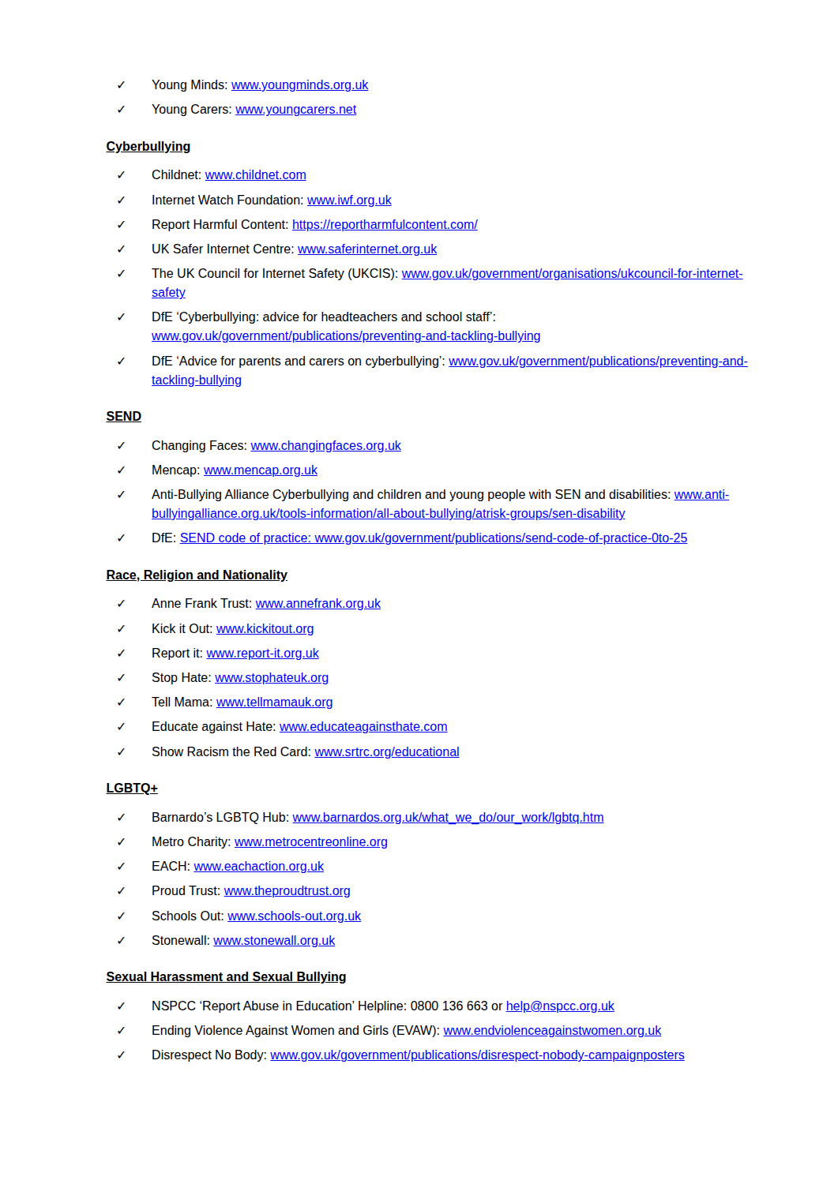Young Minds: www.youngminds.org.uk
Young Carers: www.youngcarers.net
Cyberbullying
Childnet: www.childnet.com
Internet Watch Foundation: www.iwf.org.uk
Report Harmful Content: https://reportharmfulcontent.com/
UK Safer Internet Centre: www.saferinternet.org.uk
The UK Council for Internet Safety (UKCIS): www.gov.uk/government/organisations/ukcouncil-for-internet-safety
DfE ‘Cyberbullying: advice for headteachers and school staff’: www.gov.uk/government/publications/preventing-and-tackling-bullying
DfE ‘Advice for parents and carers on cyberbullying’: www.gov.uk/government/publications/preventing-and-tackling-bullying
SEND
Changing Faces: www.changingfaces.org.uk
Mencap: www.mencap.org.uk
Anti-Bullying Alliance Cyberbullying and children and young people with SEN and disabilities: www.anti-bullyingalliance.org.uk/tools-information/all-about-bullying/atrisk-groups/sen-disability
DfE: SEND code of practice: www.gov.uk/government/publications/send-code-of-practice-0to-25
Race, Religion and Nationality
Anne Frank Trust: www.annefrank.org.uk
Kick it Out: www.kickitout.org
Report it: www.report-it.org.uk
Stop Hate: www.stophateuk.org
Tell Mama: www.tellmamauk.org
Educate against Hate: www.educateagainsthate.com
Show Racism the Red Card: www.srtrc.org/educational
LGBTQ+
Barnardo’s LGBTQ Hub: www.barnardos.org.uk/what_we_do/our_work/lgbtq.htm
Metro Charity: www.metrocentreonline.org
EACH: www.eachaction.org.uk
Proud Trust: www.theproudtrust.org
Schools Out: www.schools-out.org.uk
Stonewall: www.stonewall.org.uk
Sexual Harassment and Sexual Bullying
NSPCC ‘Report Abuse in Education’ Helpline: 0800 136 663 or help@nspcc.org.uk
Ending Violence Against Women and Girls (EVAW): www.endviolenceagainstwomen.org.uk
Disrespect No Body: www.gov.uk/government/publications/disrespect-nobody-campaignposters